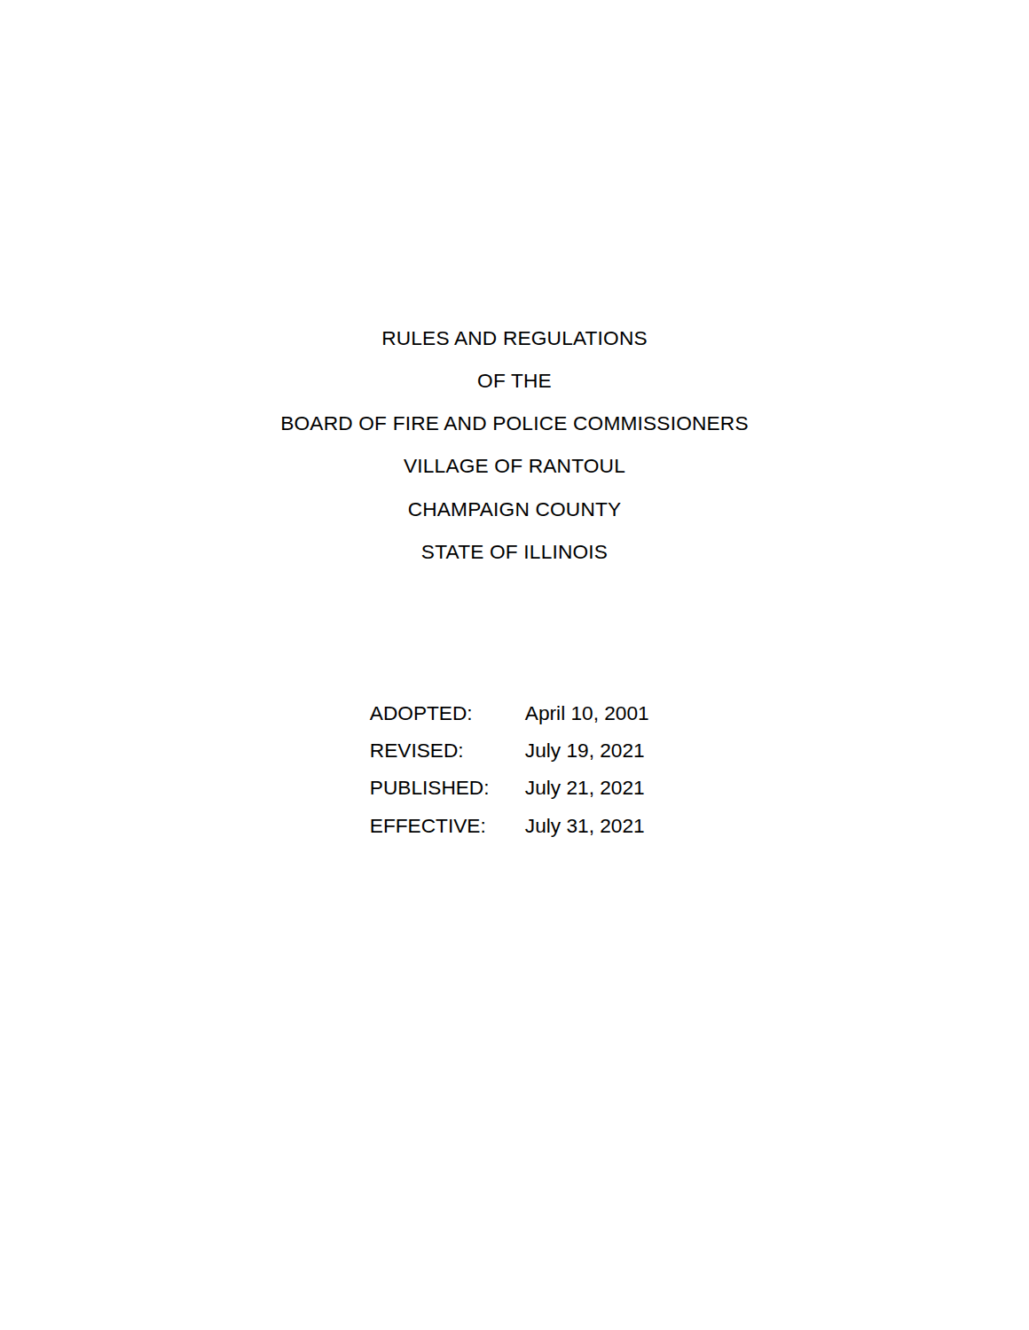RULES AND REGULATIONS
OF THE
BOARD OF FIRE AND POLICE COMMISSIONERS
VILLAGE OF RANTOUL
CHAMPAIGN COUNTY
STATE OF ILLINOIS
| ADOPTED: | April 10, 2001 |
| REVISED: | July 19, 2021 |
| PUBLISHED: | July 21, 2021 |
| EFFECTIVE: | July 31, 2021 |